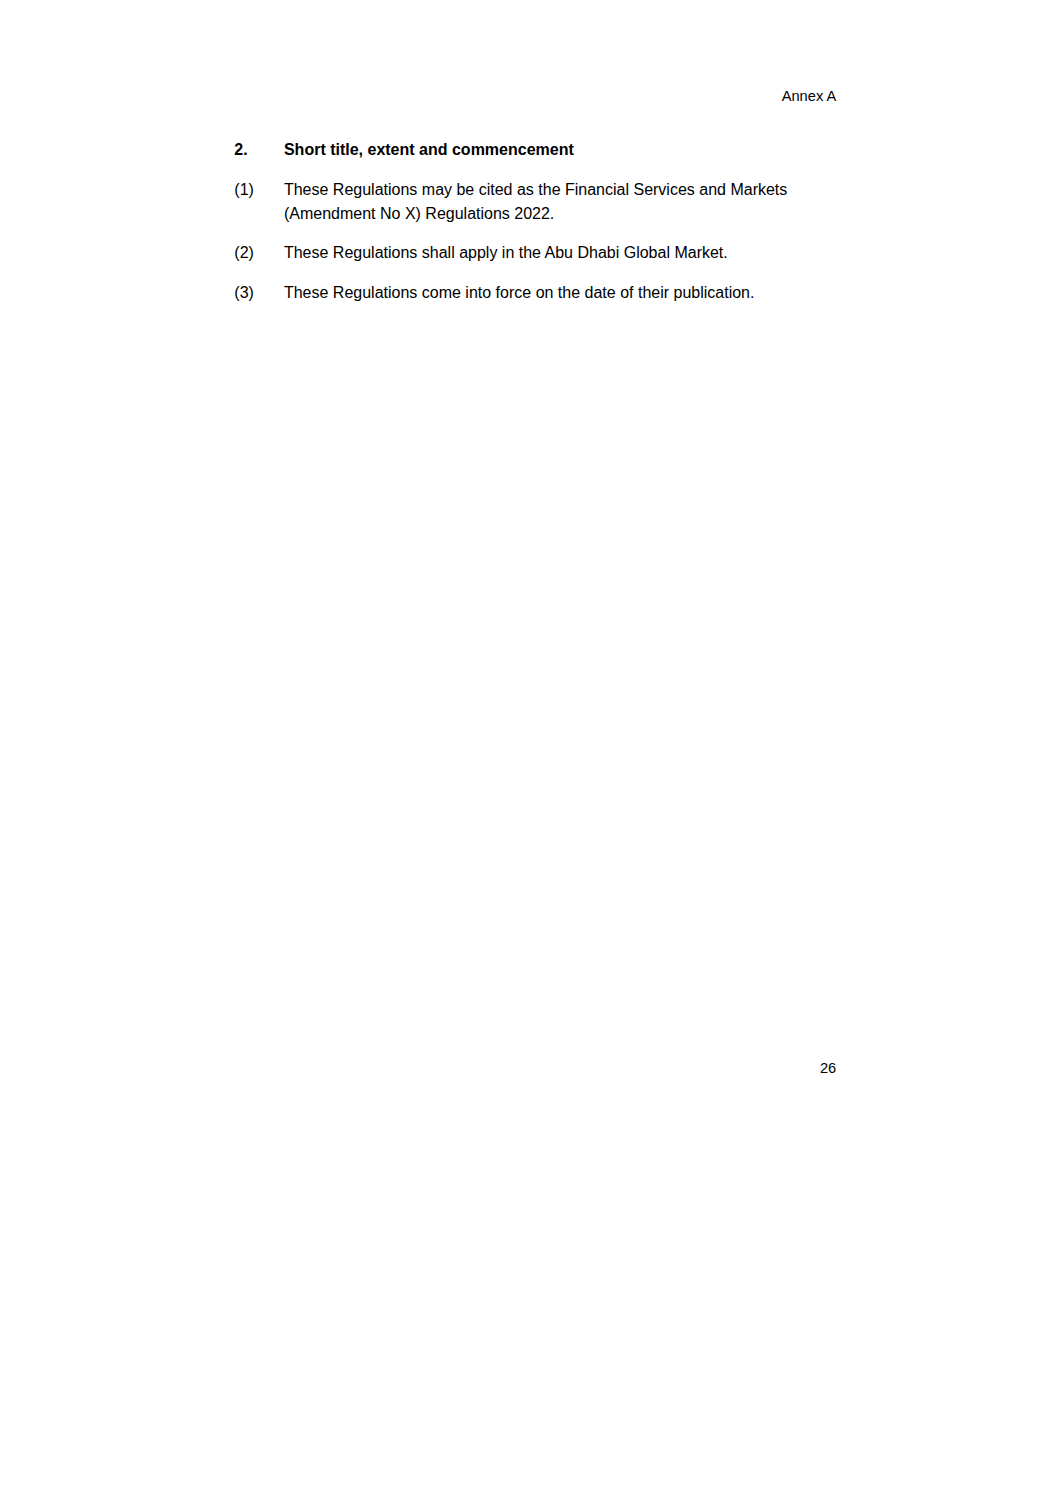Annex A
2. Short title, extent and commencement
(1) These Regulations may be cited as the Financial Services and Markets (Amendment No X) Regulations 2022.
(2) These Regulations shall apply in the Abu Dhabi Global Market.
(3) These Regulations come into force on the date of their publication.
26